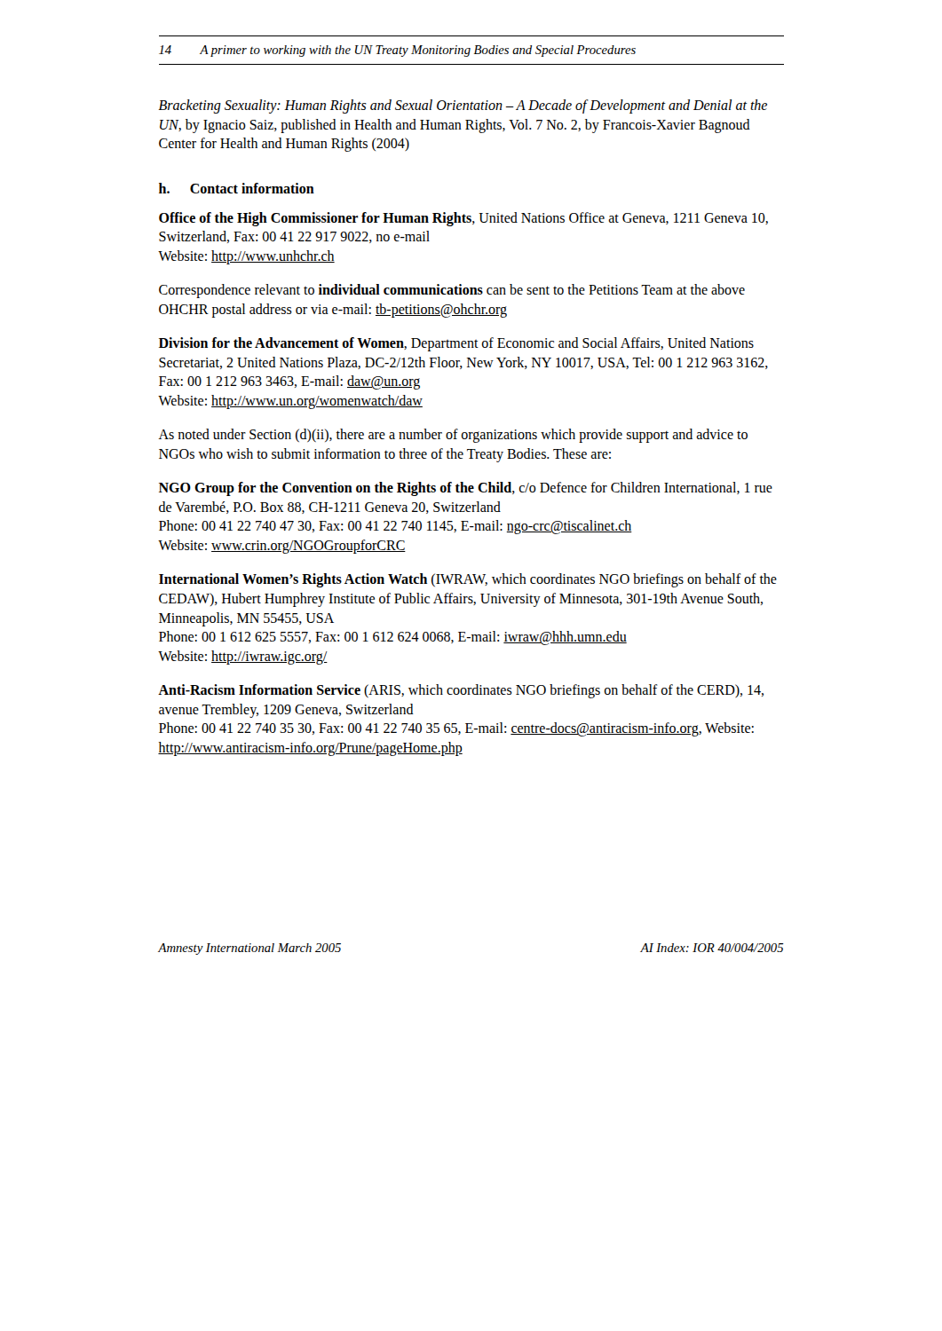14 A primer to working with the UN Treaty Monitoring Bodies and Special Procedures
Bracketing Sexuality: Human Rights and Sexual Orientation – A Decade of Development and Denial at the UN, by Ignacio Saiz, published in Health and Human Rights, Vol. 7 No. 2, by Francois-Xavier Bagnoud Center for Health and Human Rights (2004)
h. Contact information
Office of the High Commissioner for Human Rights, United Nations Office at Geneva, 1211 Geneva 10, Switzerland, Fax: 00 41 22 917 9022, no e-mail
Website: http://www.unhchr.ch
Correspondence relevant to individual communications can be sent to the Petitions Team at the above OHCHR postal address or via e-mail: tb-petitions@ohchr.org
Division for the Advancement of Women, Department of Economic and Social Affairs, United Nations Secretariat, 2 United Nations Plaza, DC-2/12th Floor, New York, NY 10017, USA, Tel: 00 1 212 963 3162, Fax: 00 1 212 963 3463, E-mail: daw@un.org
Website: http://www.un.org/womenwatch/daw
As noted under Section (d)(ii), there are a number of organizations which provide support and advice to NGOs who wish to submit information to three of the Treaty Bodies. These are:
NGO Group for the Convention on the Rights of the Child, c/o Defence for Children International, 1 rue de Varembé, P.O. Box 88, CH-1211 Geneva 20, Switzerland
Phone: 00 41 22 740 47 30, Fax: 00 41 22 740 1145, E-mail: ngo-crc@tiscalinet.ch
Website: www.crin.org/NGOGroupforCRC
International Women’s Rights Action Watch (IWRAW, which coordinates NGO briefings on behalf of the CEDAW), Hubert Humphrey Institute of Public Affairs, University of Minnesota, 301-19th Avenue South, Minneapolis, MN 55455, USA
Phone: 00 1 612 625 5557, Fax: 00 1 612 624 0068, E-mail: iwraw@hhh.umn.edu
Website: http://iwraw.igc.org/
Anti-Racism Information Service (ARIS, which coordinates NGO briefings on behalf of the CERD), 14, avenue Trembley, 1209 Geneva, Switzerland
Phone: 00 41 22 740 35 30, Fax: 00 41 22 740 35 65, E-mail: centre-docs@antiracism-info.org, Website: http://www.antiracism-info.org/Prune/pageHome.php
Amnesty International March 2005
AI Index: IOR 40/004/2005